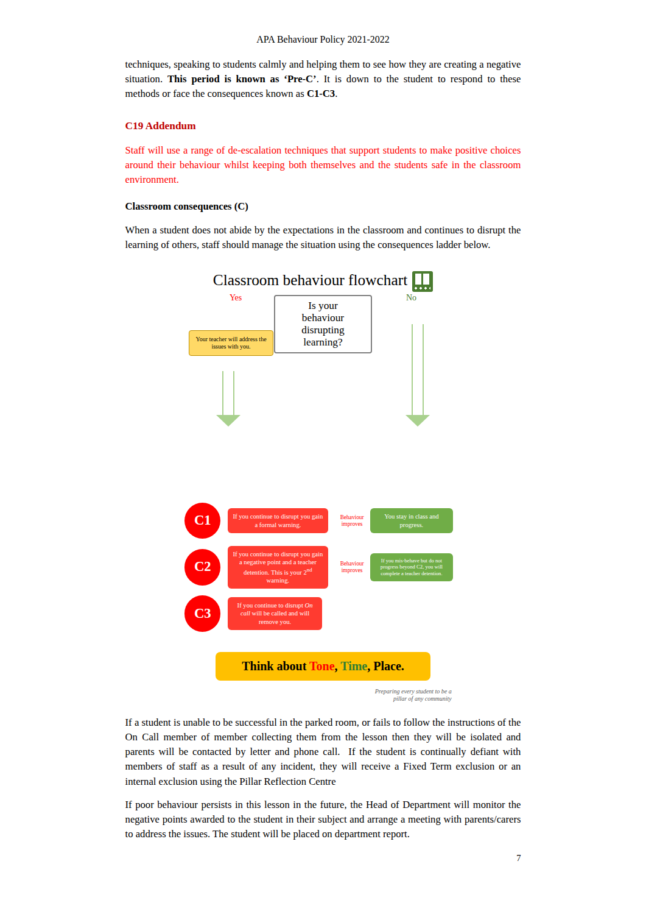APA Behaviour Policy 2021-2022
techniques, speaking to students calmly and helping them to see how they are creating a negative situation. This period is known as ‘Pre-C’. It is down to the student to respond to these methods or face the consequences known as C1-C3.
C19 Addendum
Staff will use a range of de-escalation techniques that support students to make positive choices around their behaviour whilst keeping both themselves and the students safe in the classroom environment.
Classroom consequences (C)
When a student does not abide by the expectations in the classroom and continues to disrupt the learning of others, staff should manage the situation using the consequences ladder below.
Classroom behaviour flowchart
Is your
behaviour
disrupting
learning?
Yes No
Your teacher will address the issues with you.
C1
If you continue to disrupt you gain a formal warning.
Behaviour
improves
You stay in class and progress.
C2
If you continue to disrupt you gain a negative point and a teacher detention. This is your 2nd warning.
Behaviour
improves
If you mis-behave but do not progress beyond C2, you will complete a teacher detention.
C3
If you continue to disrupt On call will be called and will remove you.
Think about Tone, Time, Place.
Preparing every student to be a
pillar of any community
If a student is unable to be successful in the parked room, or fails to follow the instructions of the On Call member of member collecting them from the lesson then they will be isolated and parents will be contacted by letter and phone call. If the student is continually defiant with members of staff as a result of any incident, they will receive a Fixed Term exclusion or an internal exclusion using the Pillar Reflection Centre
If poor behaviour persists in this lesson in the future, the Head of Department will monitor the negative points awarded to the student in their subject and arrange a meeting with parents/carers to address the issues. The student will be placed on department report.
7